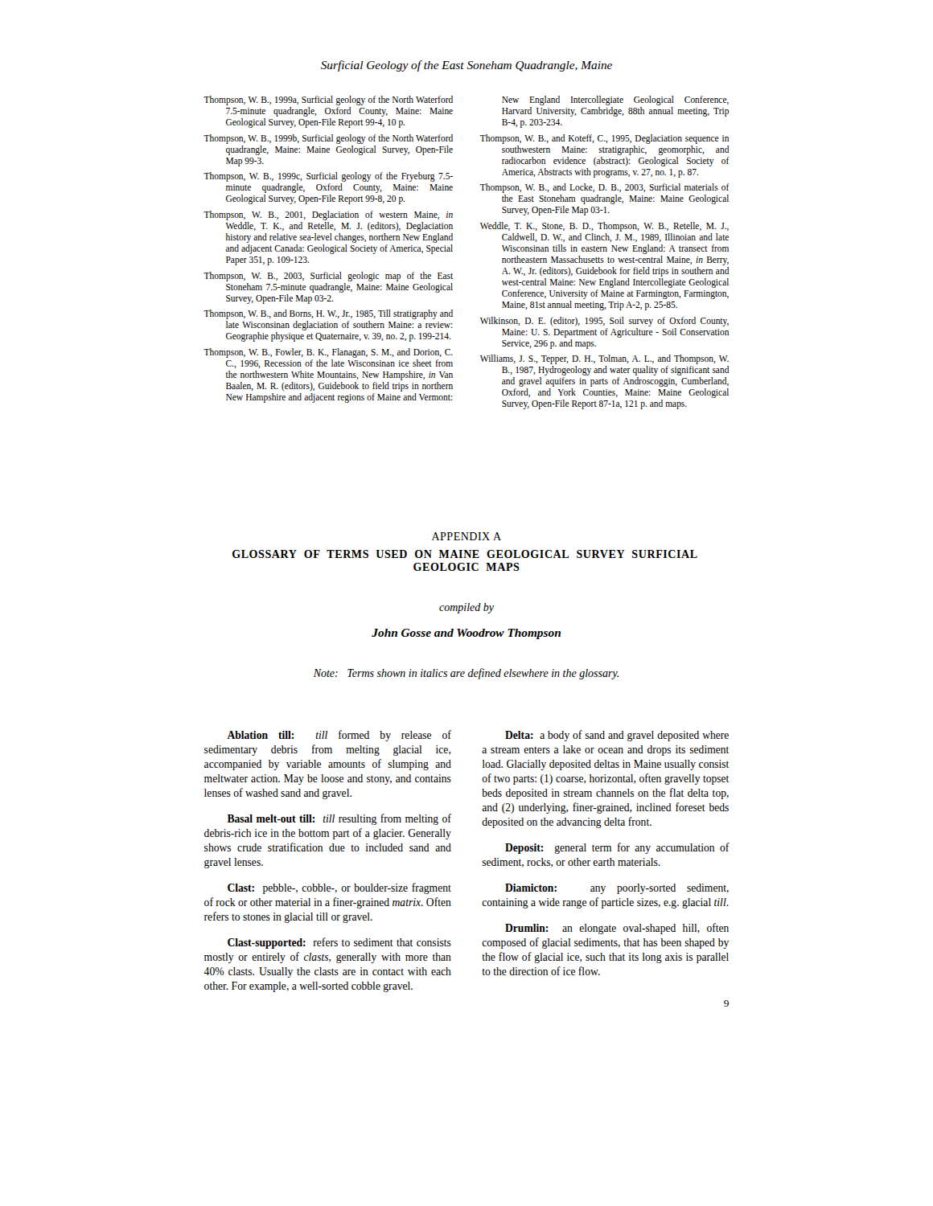Surficial Geology of the East Soneham Quadrangle, Maine
Thompson, W. B., 1999a, Surficial geology of the North Waterford 7.5-minute quadrangle, Oxford County, Maine: Maine Geological Survey, Open-File Report 99-4, 10 p.
Thompson, W. B., 1999b, Surficial geology of the North Waterford quadrangle, Maine: Maine Geological Survey, Open-File Map 99-3.
Thompson, W. B., 1999c, Surficial geology of the Fryeburg 7.5-minute quadrangle, Oxford County, Maine: Maine Geological Survey, Open-File Report 99-8, 20 p.
Thompson, W. B., 2001, Deglaciation of western Maine, in Weddle, T. K., and Retelle, M. J. (editors), Deglaciation history and relative sea-level changes, northern New England and adjacent Canada: Geological Society of America, Special Paper 351, p. 109-123.
Thompson, W. B., 2003, Surficial geologic map of the East Stoneham 7.5-minute quadrangle, Maine: Maine Geological Survey, Open-File Map 03-2.
Thompson, W. B., and Borns, H. W., Jr., 1985, Till stratigraphy and late Wisconsinan deglaciation of southern Maine: a review: Geographie physique et Quaternaire, v. 39, no. 2, p. 199-214.
Thompson, W. B., Fowler, B. K., Flanagan, S. M., and Dorion, C. C., 1996, Recession of the late Wisconsinan ice sheet from the northwestern White Mountains, New Hampshire, in Van Baalen, M. R. (editors), Guidebook to field trips in northern New Hampshire and adjacent regions of Maine and Vermont: New England Intercollegiate Geological Conference, Harvard University, Cambridge, 88th annual meeting, Trip B-4, p. 203-234.
Thompson, W. B., and Koteff, C., 1995, Deglaciation sequence in southwestern Maine: stratigraphic, geomorphic, and radiocarbon evidence (abstract): Geological Society of America, Abstracts with programs, v. 27, no. 1, p. 87.
Thompson, W. B., and Locke, D. B., 2003, Surficial materials of the East Stoneham quadrangle, Maine: Maine Geological Survey, Open-File Map 03-1.
Weddle, T. K., Stone, B. D., Thompson, W. B., Retelle, M. J., Caldwell, D. W., and Clinch, J. M., 1989, Illinoian and late Wisconsinan tills in eastern New England: A transect from northeastern Massachusetts to west-central Maine, in Berry, A. W., Jr. (editors), Guidebook for field trips in southern and west-central Maine: New England Intercollegiate Geological Conference, University of Maine at Farmington, Farmington, Maine, 81st annual meeting, Trip A-2, p. 25-85.
Wilkinson, D. E. (editor), 1995, Soil survey of Oxford County, Maine: U. S. Department of Agriculture - Soil Conservation Service, 296 p. and maps.
Williams, J. S., Tepper, D. H., Tolman, A. L., and Thompson, W. B., 1987, Hydrogeology and water quality of significant sand and gravel aquifers in parts of Androscoggin, Cumberland, Oxford, and York Counties, Maine: Maine Geological Survey, Open-File Report 87-1a, 121 p. and maps.
APPENDIX A
GLOSSARY OF TERMS USED ON MAINE GEOLOGICAL SURVEY SURFICIAL GEOLOGIC MAPS
compiled by
John Gosse and Woodrow Thompson
Note: Terms shown in italics are defined elsewhere in the glossary.
Ablation till: till formed by release of sedimentary debris from melting glacial ice, accompanied by variable amounts of slumping and meltwater action. May be loose and stony, and contains lenses of washed sand and gravel.
Basal melt-out till: till resulting from melting of debris-rich ice in the bottom part of a glacier. Generally shows crude stratification due to included sand and gravel lenses.
Clast: pebble-, cobble-, or boulder-size fragment of rock or other material in a finer-grained matrix. Often refers to stones in glacial till or gravel.
Clast-supported: refers to sediment that consists mostly or entirely of clasts, generally with more than 40% clasts. Usually the clasts are in contact with each other. For example, a well-sorted cobble gravel.
Delta: a body of sand and gravel deposited where a stream enters a lake or ocean and drops its sediment load. Glacially deposited deltas in Maine usually consist of two parts: (1) coarse, horizontal, often gravelly topset beds deposited in stream channels on the flat delta top, and (2) underlying, finer-grained, inclined foreset beds deposited on the advancing delta front.
Deposit: general term for any accumulation of sediment, rocks, or other earth materials.
Diamicton: any poorly-sorted sediment, containing a wide range of particle sizes, e.g. glacial till.
Drumlin: an elongate oval-shaped hill, often composed of glacial sediments, that has been shaped by the flow of glacial ice, such that its long axis is parallel to the direction of ice flow.
9